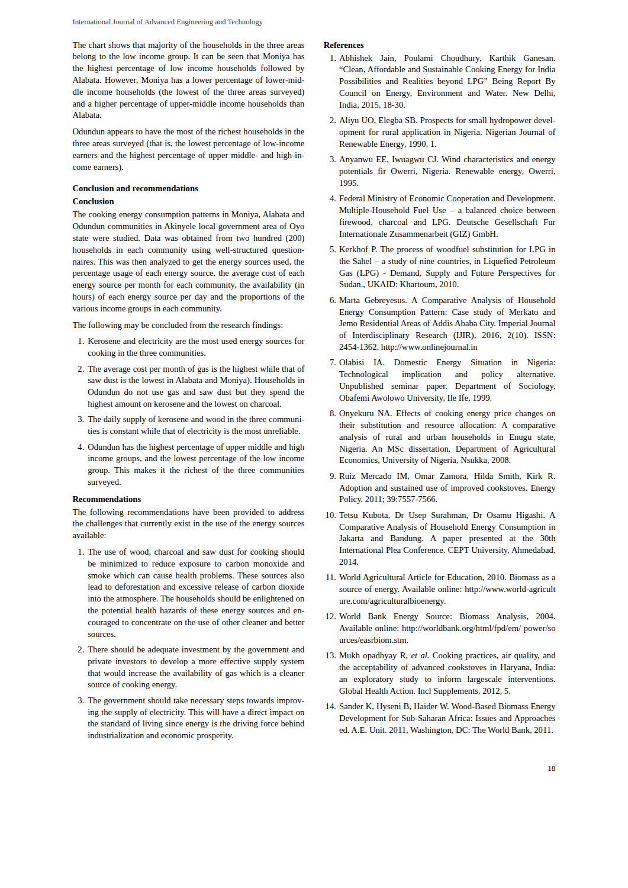International Journal of Advanced Engineering and Technology
The chart shows that majority of the households in the three areas belong to the low income group. It can be seen that Moniya has the highest percentage of low income households followed by Alabata. However, Moniya has a lower percentage of lower-middle income households (the lowest of the three areas surveyed) and a higher percentage of upper-middle income households than Alabata.
Odundun appears to have the most of the richest households in the three areas surveyed (that is, the lowest percentage of low-income earners and the highest percentage of upper middle- and high-income earners).
Conclusion and recommendations
Conclusion
The cooking energy consumption patterns in Moniya, Alabata and Odundun communities in Akinyele local government area of Oyo state were studied. Data was obtained from two hundred (200) households in each community using well-structured questionnaires. This was then analyzed to get the energy sources used, the percentage usage of each energy source, the average cost of each energy source per month for each community, the availability (in hours) of each energy source per day and the proportions of the various income groups in each community.
The following may be concluded from the research findings:
Kerosene and electricity are the most used energy sources for cooking in the three communities.
The average cost per month of gas is the highest while that of saw dust is the lowest in Alabata and Moniya). Households in Odundun do not use gas and saw dust but they spend the highest amount on kerosene and the lowest on charcoal.
The daily supply of kerosene and wood in the three communities is constant while that of electricity is the most unreliable.
Odundun has the highest percentage of upper middle and high income groups, and the lowest percentage of the low income group. This makes it the richest of the three communities surveyed.
Recommendations
The following recommendations have been provided to address the challenges that currently exist in the use of the energy sources available:
The use of wood, charcoal and saw dust for cooking should be minimized to reduce exposure to carbon monoxide and smoke which can cause health problems. These sources also lead to deforestation and excessive release of carbon dioxide into the atmosphere. The households should be enlightened on the potential health hazards of these energy sources and encouraged to concentrate on the use of other cleaner and better sources.
There should be adequate investment by the government and private investors to develop a more effective supply system that would increase the availability of gas which is a cleaner source of cooking energy.
The government should take necessary steps towards improving the supply of electricity. This will have a direct impact on the standard of living since energy is the driving force behind industrialization and economic prosperity.
References
Abhishek Jain, Poulami Choudhury, Karthik Ganesan. “Clean, Affordable and Sustainable Cooking Energy for India Possibilities and Realities beyond LPG” Being Report By Council on Energy, Environment and Water. New Delhi, India, 2015, 18-30.
Aliyu UO, Elegba SB. Prospects for small hydropower development for rural application in Nigeria. Nigerian Journal of Renewable Energy, 1990, 1.
Anyanwu EE, Iwuagwu CJ. Wind characteristics and energy potentials fir Owerri, Nigeria. Renewable energy, Owerri, 1995.
Federal Ministry of Economic Cooperation and Development. Multiple-Household Fuel Use – a balanced choice between firewood, charcoal and LPG. Deutsche Gesellschaft Fur Internationale Zusammenarbeit (GIZ) GmbH.
Kerkhof P. The process of woodfuel substitution for LPG in the Sahel – a study of nine countries, in Liquefied Petroleum Gas (LPG) - Demand, Supply and Future Perspectives for Sudan., UKAID: Khartoum, 2010.
Marta Gebreyesus. A Comparative Analysis of Household Energy Consumption Pattern: Case study of Merkato and Jemo Residential Areas of Addis Ababa City. Imperial Journal of Interdisciplinary Research (IJIR), 2016, 2(10). ISSN: 2454-1362, http://www.onlinejournal.in
Olabisi IA. Domestic Energy Situation in Nigeria: Technological implication and policy alternative. Unpublished seminar paper. Department of Sociology, Obafemi Awolowo University, Ile Ife, 1999.
Onyekuru NA. Effects of cooking energy price changes on their substitution and resource allocation: A comparative analysis of rural and urban households in Enugu state, Nigeria. An MSc dissertation. Department of Agricultural Economics, University of Nigeria, Nsukka, 2008.
Ruiz Mercado IM, Omar Zamora, Hilda Smith, Kirk R. Adoption and sustained use of improved cookstoves. Energy Policy. 2011; 39:7557-7566.
Tetsu Kubota, Dr Usep Surahman, Dr Osamu Higashi. A Comparative Analysis of Household Energy Consumption in Jakarta and Bandung. A paper presented at the 30th International Plea Conference. CEPT University, Ahmedabad, 2014.
World Agricultural Article for Education, 2010. Biomass as a source of energy. Available online: http://www.world-agriculture.com/agriculturalbioenergy.
World Bank Energy Source: Biomass Analysis, 2004. Available online: http://worldbank.org/html/fpd/em/ power/sources/easrbiom.stm.
Mukh opadhyay R, et al. Cooking practices, air quality, and the acceptability of advanced cookstoves in Haryana, India: an exploratory study to inform largescale interventions. Global Health Action. Incl Supplements, 2012, 5.
Sander K, Hyseni B, Haider W. Wood-Based Biomass Energy Development for Sub-Saharan Africa: Issues and Approaches ed. A.E. Unit. 2011, Washington, DC: The World Bank, 2011.
18